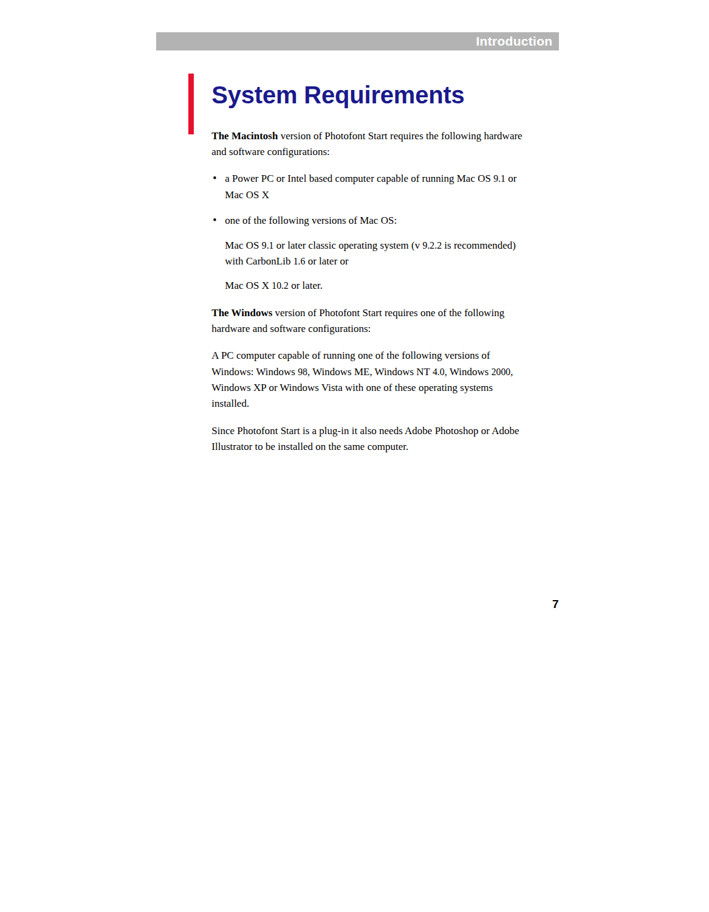Introduction
System Requirements
The Macintosh version of Photofont Start requires the following hardware and software configurations:
a Power PC or Intel based computer capable of running Mac OS 9.1 or Mac OS X
one of the following versions of Mac OS:
Mac OS 9.1 or later classic operating system (v 9.2.2 is recommended) with CarbonLib 1.6 or later or
Mac OS X 10.2 or later.
The Windows version of Photofont Start requires one of the following hardware and software configurations:
A PC computer capable of running one of the following versions of Windows: Windows 98, Windows ME, Windows NT 4.0, Windows 2000, Windows XP or Windows Vista with one of these operating systems installed.
Since Photofont Start is a plug-in it also needs Adobe Photoshop or Adobe Illustrator to be installed on the same computer.
7